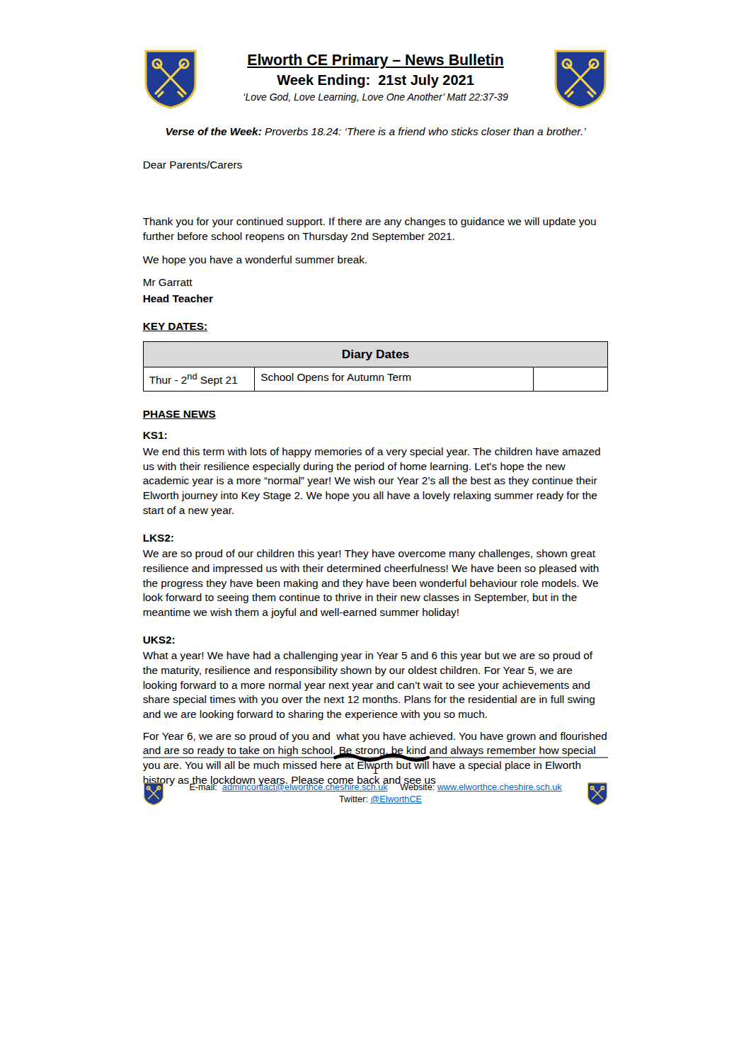Elworth CE Primary – News Bulletin
Week Ending: 21st July 2021
‘Love God, Love Learning, Love One Another’ Matt 22:37-39
Verse of the Week: Proverbs 18.24: ‘There is a friend who sticks closer than a brother.’
Dear Parents/Carers
Thank you for your continued support. If there are any changes to guidance we will update you further before school reopens on Thursday 2nd September 2021.
We hope you have a wonderful summer break.
Mr Garratt
Head Teacher
KEY DATES:
| Diary Dates |
| --- |
| Thur - 2 nd Sept 21 | School Opens for Autumn Term | |
PHASE NEWS
KS1:
We end this term with lots of happy memories of a very special year. The children have amazed us with their resilience especially during the period of home learning. Let's hope the new academic year is a more “normal” year! We wish our Year 2’s all the best as they continue their Elworth journey into Key Stage 2. We hope you all have a lovely relaxing summer ready for the start of a new year.
LKS2:
We are so proud of our children this year! They have overcome many challenges, shown great resilience and impressed us with their determined cheerfulness! We have been so pleased with the progress they have been making and they have been wonderful behaviour role models. We look forward to seeing them continue to thrive in their new classes in September, but in the meantime we wish them a joyful and well-earned summer holiday!
UKS2:
What a year! We have had a challenging year in Year 5 and 6 this year but we are so proud of the maturity, resilience and responsibility shown by our oldest children. For Year 5, we are looking forward to a more normal year next year and can’t wait to see your achievements and share special times with you over the next 12 months. Plans for the residential are in full swing and we are looking forward to sharing the experience with you so much.
For Year 6, we are so proud of you and what you have achieved. You have grown and flourished and are so ready to take on high school. Be strong, be kind and always remember how special you are. You will all be much missed here at Elworth but will have a special place in Elworth history as the lockdown years. Please come back and see us
1
E-mail: admincontact@elworthce.cheshire.sch.uk Website: www.elworthce.cheshire.sch.uk Twitter: @ElworthCE